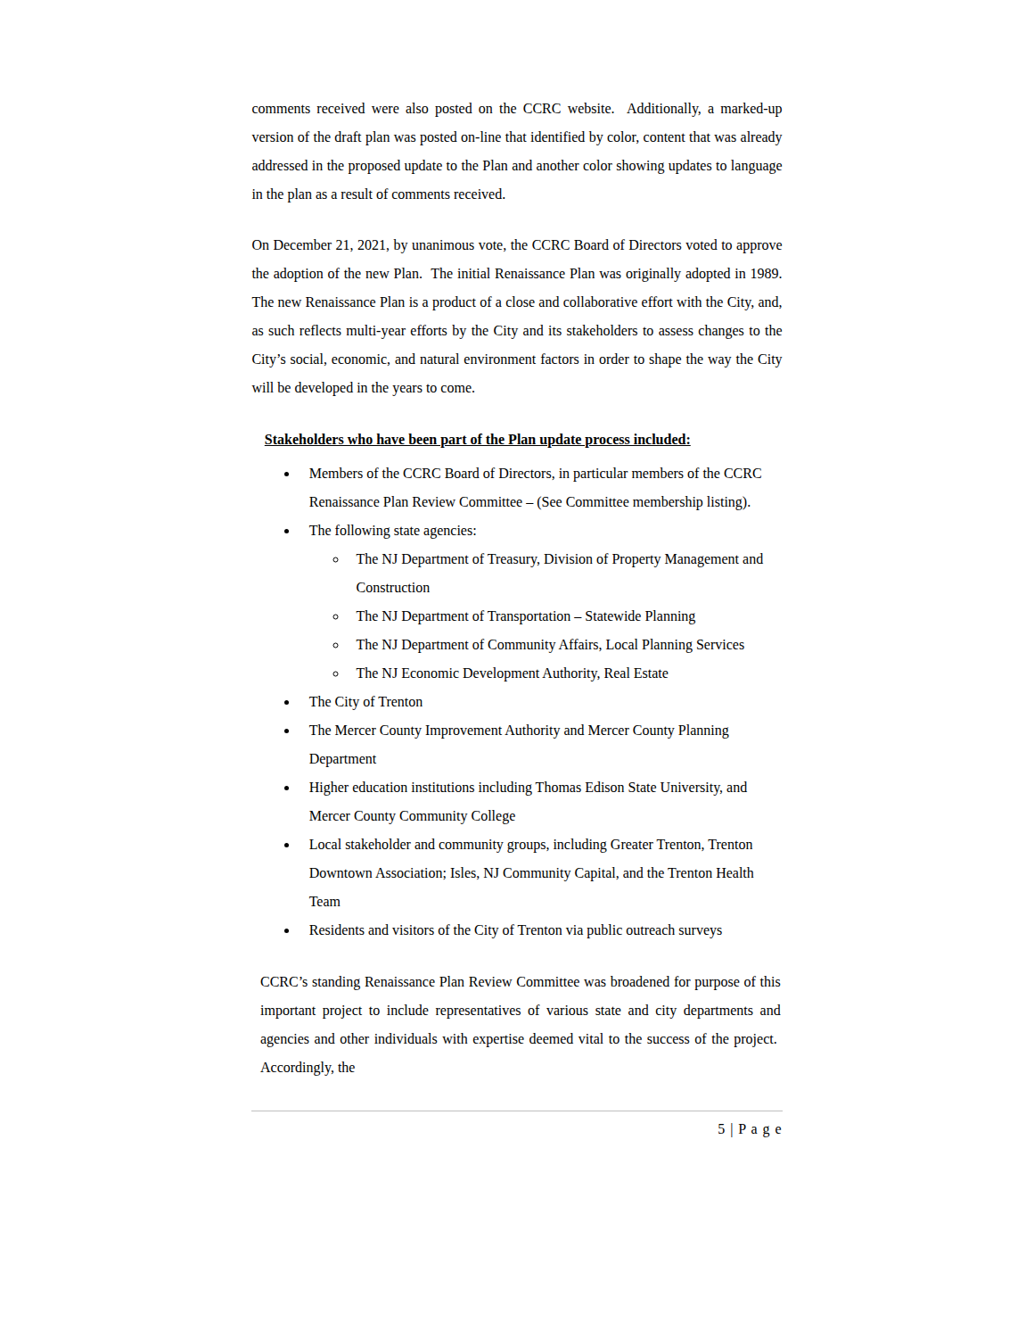comments received were also posted on the CCRC website. Additionally, a marked-up version of the draft plan was posted on-line that identified by color, content that was already addressed in the proposed update to the Plan and another color showing updates to language in the plan as a result of comments received.
On December 21, 2021, by unanimous vote, the CCRC Board of Directors voted to approve the adoption of the new Plan. The initial Renaissance Plan was originally adopted in 1989. The new Renaissance Plan is a product of a close and collaborative effort with the City, and, as such reflects multi-year efforts by the City and its stakeholders to assess changes to the City’s social, economic, and natural environment factors in order to shape the way the City will be developed in the years to come.
Stakeholders who have been part of the Plan update process included:
Members of the CCRC Board of Directors, in particular members of the CCRC Renaissance Plan Review Committee – (See Committee membership listing).
The following state agencies:
The NJ Department of Treasury, Division of Property Management and Construction
The NJ Department of Transportation – Statewide Planning
The NJ Department of Community Affairs, Local Planning Services
The NJ Economic Development Authority, Real Estate
The City of Trenton
The Mercer County Improvement Authority and Mercer County Planning Department
Higher education institutions including Thomas Edison State University, and Mercer County Community College
Local stakeholder and community groups, including Greater Trenton, Trenton Downtown Association; Isles, NJ Community Capital, and the Trenton Health Team
Residents and visitors of the City of Trenton via public outreach surveys
CCRC’s standing Renaissance Plan Review Committee was broadened for purpose of this important project to include representatives of various state and city departments and agencies and other individuals with expertise deemed vital to the success of the project. Accordingly, the
5 | P a g e